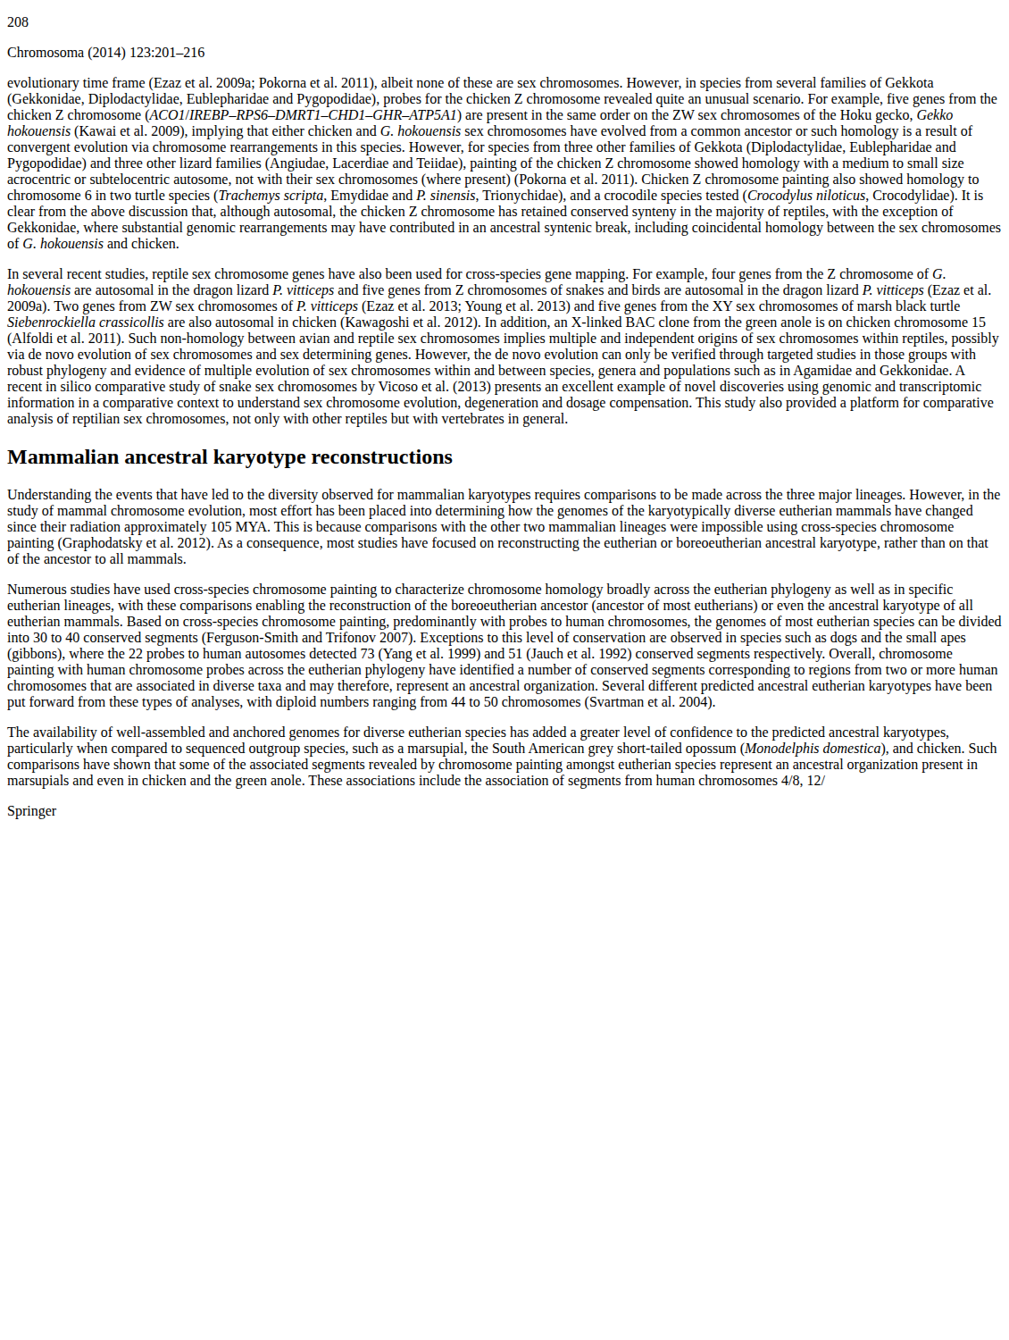208
Chromosoma (2014) 123:201–216
evolutionary time frame (Ezaz et al. 2009a; Pokorna et al. 2011), albeit none of these are sex chromosomes. However, in species from several families of Gekkota (Gekkonidae, Diplodactylidae, Eublepharidae and Pygopodidae), probes for the chicken Z chromosome revealed quite an unusual scenario. For example, five genes from the chicken Z chromosome (ACO1/IREBP–RPS6–DMRT1–CHD1–GHR–ATP5A1) are present in the same order on the ZW sex chromosomes of the Hoku gecko, Gekko hokouensis (Kawai et al. 2009), implying that either chicken and G. hokouensis sex chromosomes have evolved from a common ancestor or such homology is a result of convergent evolution via chromosome rearrangements in this species. However, for species from three other families of Gekkota (Diplodactylidae, Eublepharidae and Pygopodidae) and three other lizard families (Angiudae, Lacerdiae and Teiidae), painting of the chicken Z chromosome showed homology with a medium to small size acrocentric or subtelocentric autosome, not with their sex chromosomes (where present) (Pokorna et al. 2011). Chicken Z chromosome painting also showed homology to chromosome 6 in two turtle species (Trachemys scripta, Emydidae and P. sinensis, Trionychidae), and a crocodile species tested (Crocodylus niloticus, Crocodylidae). It is clear from the above discussion that, although autosomal, the chicken Z chromosome has retained conserved synteny in the majority of reptiles, with the exception of Gekkonidae, where substantial genomic rearrangements may have contributed in an ancestral syntenic break, including coincidental homology between the sex chromosomes of G. hokouensis and chicken.
In several recent studies, reptile sex chromosome genes have also been used for cross-species gene mapping. For example, four genes from the Z chromosome of G. hokouensis are autosomal in the dragon lizard P. vitticeps and five genes from Z chromosomes of snakes and birds are autosomal in the dragon lizard P. vitticeps (Ezaz et al. 2009a). Two genes from ZW sex chromosomes of P. vitticeps (Ezaz et al. 2013; Young et al. 2013) and five genes from the XY sex chromosomes of marsh black turtle Siebenrockiella crassicollis are also autosomal in chicken (Kawagoshi et al. 2012). In addition, an X-linked BAC clone from the green anole is on chicken chromosome 15 (Alfoldi et al. 2011). Such non-homology between avian and reptile sex chromosomes implies multiple and independent origins of sex chromosomes within reptiles, possibly via de novo evolution of sex chromosomes and sex determining genes. However, the de novo evolution can only be verified through targeted studies in those groups with robust phylogeny and evidence of multiple evolution of sex chromosomes within and between species, genera and populations such as in Agamidae and Gekkonidae. A recent in silico comparative study of snake sex chromosomes by Vicoso et al. (2013) presents an excellent example of novel discoveries using genomic and transcriptomic information in a comparative context to understand sex chromosome evolution, degeneration and dosage compensation. This study also provided a platform for comparative analysis of reptilian sex chromosomes, not only with other reptiles but with vertebrates in general.
Mammalian ancestral karyotype reconstructions
Understanding the events that have led to the diversity observed for mammalian karyotypes requires comparisons to be made across the three major lineages. However, in the study of mammal chromosome evolution, most effort has been placed into determining how the genomes of the karyotypically diverse eutherian mammals have changed since their radiation approximately 105 MYA. This is because comparisons with the other two mammalian lineages were impossible using cross-species chromosome painting (Graphodatsky et al. 2012). As a consequence, most studies have focused on reconstructing the eutherian or boreoeutherian ancestral karyotype, rather than on that of the ancestor to all mammals.
Numerous studies have used cross-species chromosome painting to characterize chromosome homology broadly across the eutherian phylogeny as well as in specific eutherian lineages, with these comparisons enabling the reconstruction of the boreoeutherian ancestor (ancestor of most eutherians) or even the ancestral karyotype of all eutherian mammals. Based on cross-species chromosome painting, predominantly with probes to human chromosomes, the genomes of most eutherian species can be divided into 30 to 40 conserved segments (Ferguson-Smith and Trifonov 2007). Exceptions to this level of conservation are observed in species such as dogs and the small apes (gibbons), where the 22 probes to human autosomes detected 73 (Yang et al. 1999) and 51 (Jauch et al. 1992) conserved segments respectively. Overall, chromosome painting with human chromosome probes across the eutherian phylogeny have identified a number of conserved segments corresponding to regions from two or more human chromosomes that are associated in diverse taxa and may therefore, represent an ancestral organization. Several different predicted ancestral eutherian karyotypes have been put forward from these types of analyses, with diploid numbers ranging from 44 to 50 chromosomes (Svartman et al. 2004).
The availability of well-assembled and anchored genomes for diverse eutherian species has added a greater level of confidence to the predicted ancestral karyotypes, particularly when compared to sequenced outgroup species, such as a marsupial, the South American grey short-tailed opossum (Monodelphis domestica), and chicken. Such comparisons have shown that some of the associated segments revealed by chromosome painting amongst eutherian species represent an ancestral organization present in marsupials and even in chicken and the green anole. These associations include the association of segments from human chromosomes 4/8, 12/
Springer